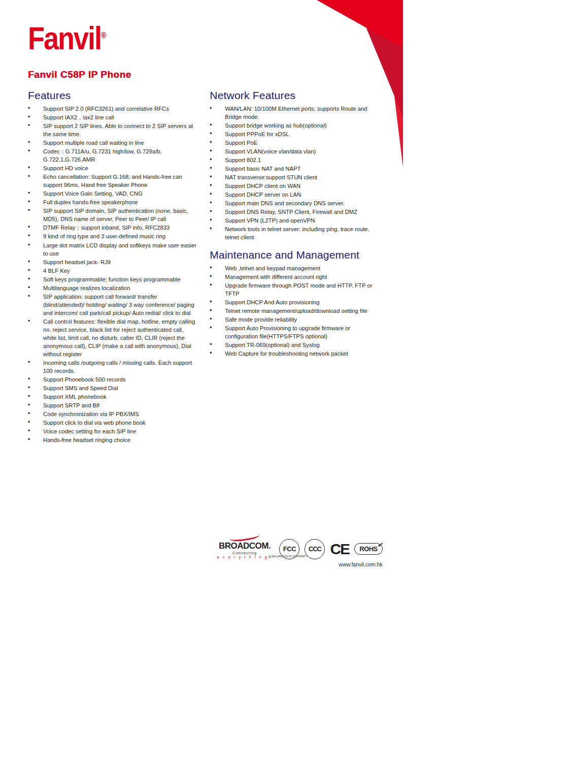Fanvil®
Fanvil C58P IP Phone
Features
Support SIP 2.0 (RFC3261) and correlative RFCs
Support IAX2，iax2 line call
SIP support 2 SIP lines. Able to connect to 2 SIP servers at the same time.
Support multiple road call waiting in line
Codec：G.711A/u, G.7231 high/low, G.729a/b, G.722.1,G.726,AMR
Support HD voice
Echo cancellation: Support G.168, and Hands-free can support 96ms, Hand free Speaker Phone
Support Voice Gain Setting, VAD, CNG
Full duplex hands-free speakerphone
SIP support SIP domain, SIP authentication (none, basic, MD5), DNS name of server, Peer to Peer/ IP call
DTMF Relay：support inband, SIP info, RFC2833
9 kind of ring type and 3 user-defined music ring
Large dot matrix LCD display and softkeys make user easier to use
Support headset jack- RJ9
4 BLF Key
Soft keys programmable; function keys programmable
Multilanguage realizes localization
SIP application: support call forward/ transfer (blind/attended)/ holding/ waiting/ 3 way conference/ paging and intercom/ call park/call pickup/ Auto redial/ click to dial
Call control features: flexible dial map, hotline, empty calling no. reject service, black list for reject authenticated call, white list, limit call, no disturb, caller ID, CLIR (reject the anonymous call), CLIP (make a call with anonymous), Dial without register
Incoming calls /outgoing calls / missing calls. Each support 100 records.
Support Phonebook 500 records
Support SMS and Speed Dial
Support XML phonebook
Support SRTP and Blf
Code synchronization via IP PBX/IMS
Support click to dial via web phone book
Voice codec setting for each SIP line
Hands-free headset ringing choice
Network Features
WAN/LAN: 10/100M Ethernet ports, supports Route and Bridge mode.
Support bridge working as hub(optional)
Support PPPoE for xDSL
Support PoE
Support VLAN(voice vlan/data vlan)
Support 802.1
Support basic NAT and NAPT
NAT transverse:support STUN client
Support DHCP client on WAN
Support DHCP server on LAN
Support main DNS and secondary DNS server.
Support DNS Relay, SNTP Client, Firewall and DMZ
Support VPN (L2TP) and openVPN
Network tools in telnet server: including ping, trace route, telnet client
Maintenance and Management
Web ,telnet and keypad management
Management with different account right
Upgrade firmware through POST mode and HTTP, FTP or TFTP
Support DHCP And Auto provisioning
Telnet remote management/upload/download setting file
Safe mode provide reliability
Support Auto Provisioning to upgrade firmware or configuration file(HTTPS/FTPS optional)
Support TR-069(optional) and Syslog
Web Capture for troubleshooting network packet
BROADCOM.
Connecting
e v e r y t h i n g®
FCC DECLARATION OF CONFORMITY
CCC
CE
ROHS✓
www.fanvil.com.hk